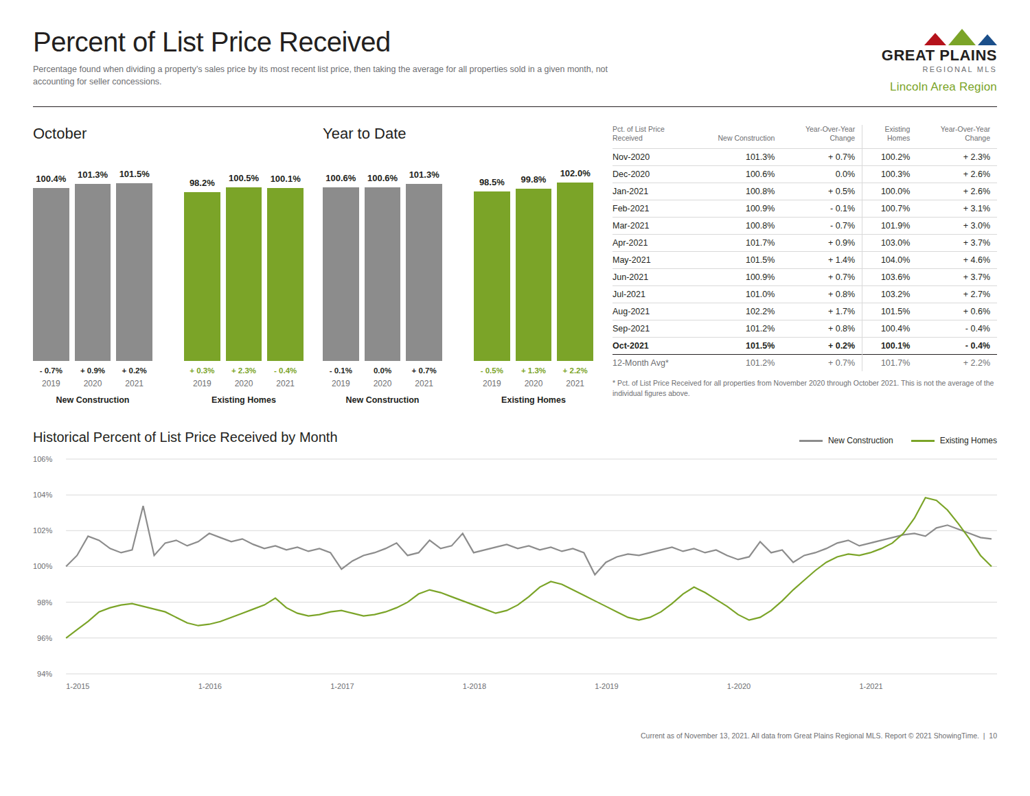Percent of List Price Received
Percentage found when dividing a property’s sales price by its most recent list price, then taking the average for all properties sold in a given month, not accounting for seller concessions.
GREAT PLAINS
REGIONAL MLS
Lincoln Area Region
October
100.4%
101.3%
101.5%
- 0.7%
+ 0.9%
+ 0.2%
2019
2020
2021
New Construction
98.2%
100.5%
100.1%
+ 0.3%
+ 2.3%
- 0.4%
2019
2020
2021
Existing Homes
Year to Date
100.6%
100.6%
101.3%
- 0.1%
0.0%
+ 0.7%
2019
2020
2021
New Construction
98.5%
99.8%
102.0%
- 0.5%
+ 1.3%
+ 2.2%
2019
2020
2021
Existing Homes
| Pct. of List Price Received | New Construction | Year-Over-Year Change | Existing Homes | Year-Over-Year Change |
| --- | --- | --- | --- | --- |
| Nov-2020 | 101.3% | + 0.7% | 100.2% | + 2.3% |
| Dec-2020 | 100.6% | 0.0% | 100.3% | + 2.6% |
| Jan-2021 | 100.8% | + 0.5% | 100.0% | + 2.6% |
| Feb-2021 | 100.9% | - 0.1% | 100.7% | + 3.1% |
| Mar-2021 | 100.8% | - 0.7% | 101.9% | + 3.0% |
| Apr-2021 | 101.7% | + 0.9% | 103.0% | + 3.7% |
| May-2021 | 101.5% | + 1.4% | 104.0% | + 4.6% |
| Jun-2021 | 100.9% | + 0.7% | 103.6% | + 3.7% |
| Jul-2021 | 101.0% | + 0.8% | 103.2% | + 2.7% |
| Aug-2021 | 102.2% | + 1.7% | 101.5% | + 0.6% |
| Sep-2021 | 101.2% | + 0.8% | 100.4% | - 0.4% |
| Oct-2021 | 101.5% | + 0.2% | 100.1% | - 0.4% |
| 12-Month Avg* | 101.2% | + 0.7% | 101.7% | + 2.2% |
* Pct. of List Price Received for all properties from November 2020 through October 2021. This is not the average of the individual figures above.
Historical Percent of List Price Received by Month
New Construction
Existing Homes
106% 104% 102% 100% 98% 96% 94% 1-2015 1-2016 1-2017 1-2018 1-2019 1-2020 1-2021
Current as of November 13, 2021. All data from Great Plains Regional MLS. Report © 2021 ShowingTime. | 10